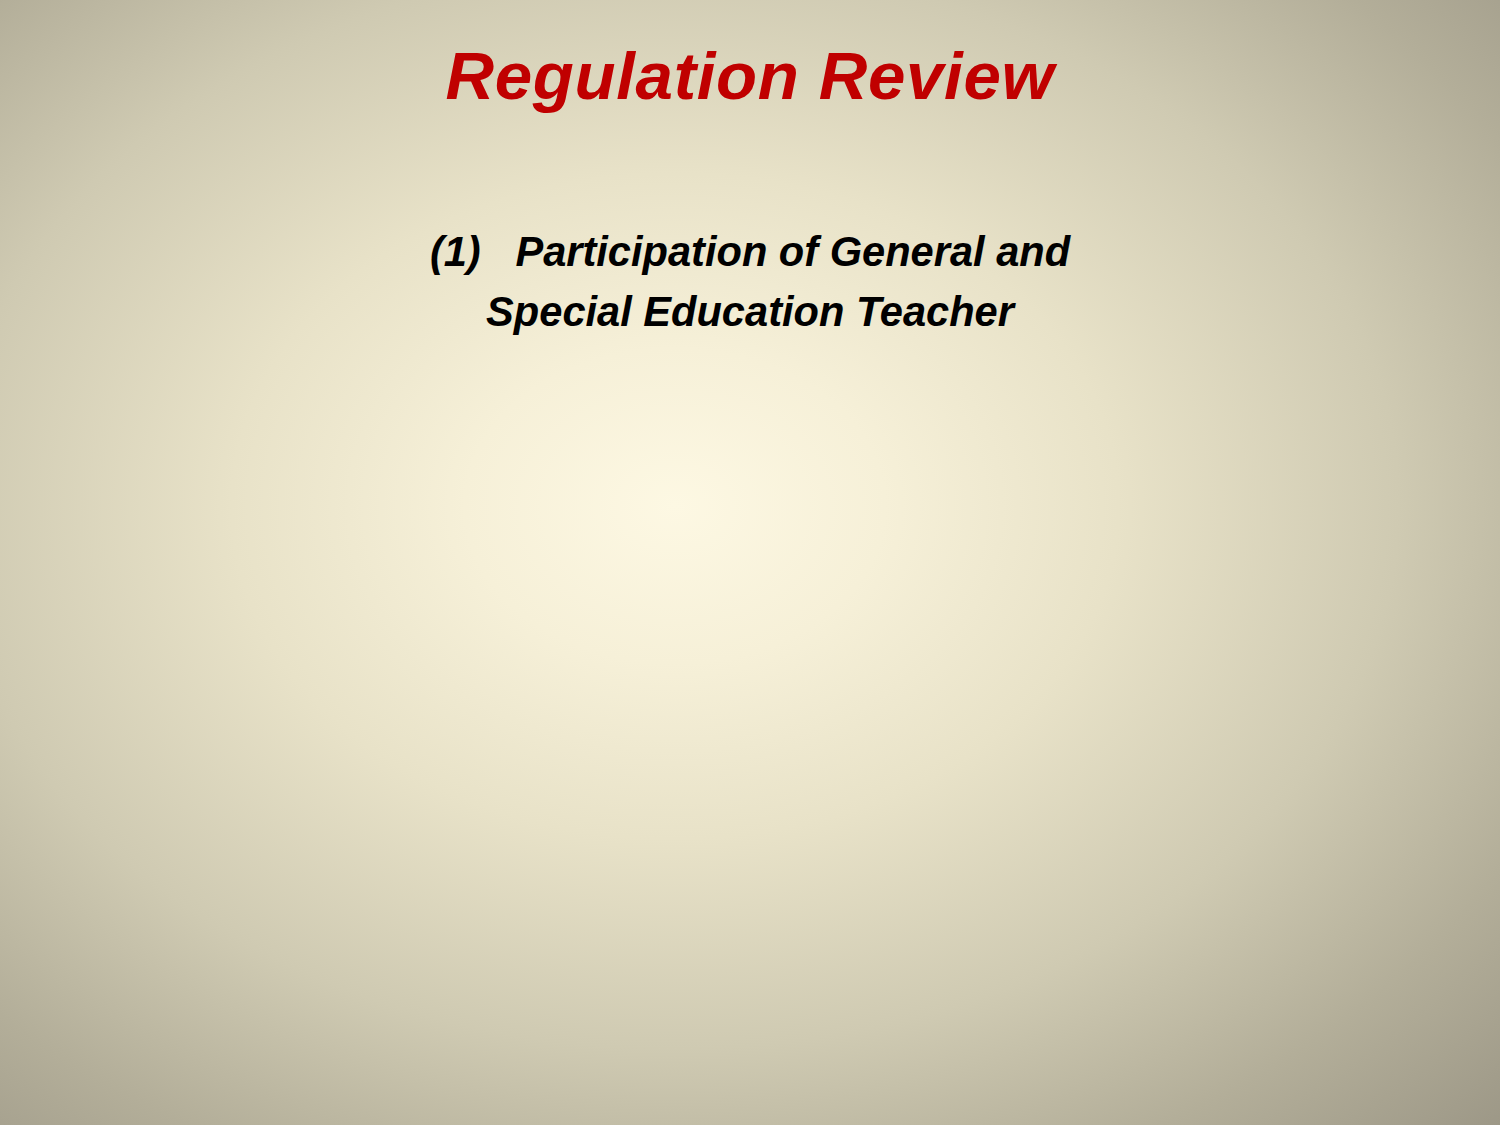Regulation Review
(1) Participation of General and Special Education Teacher